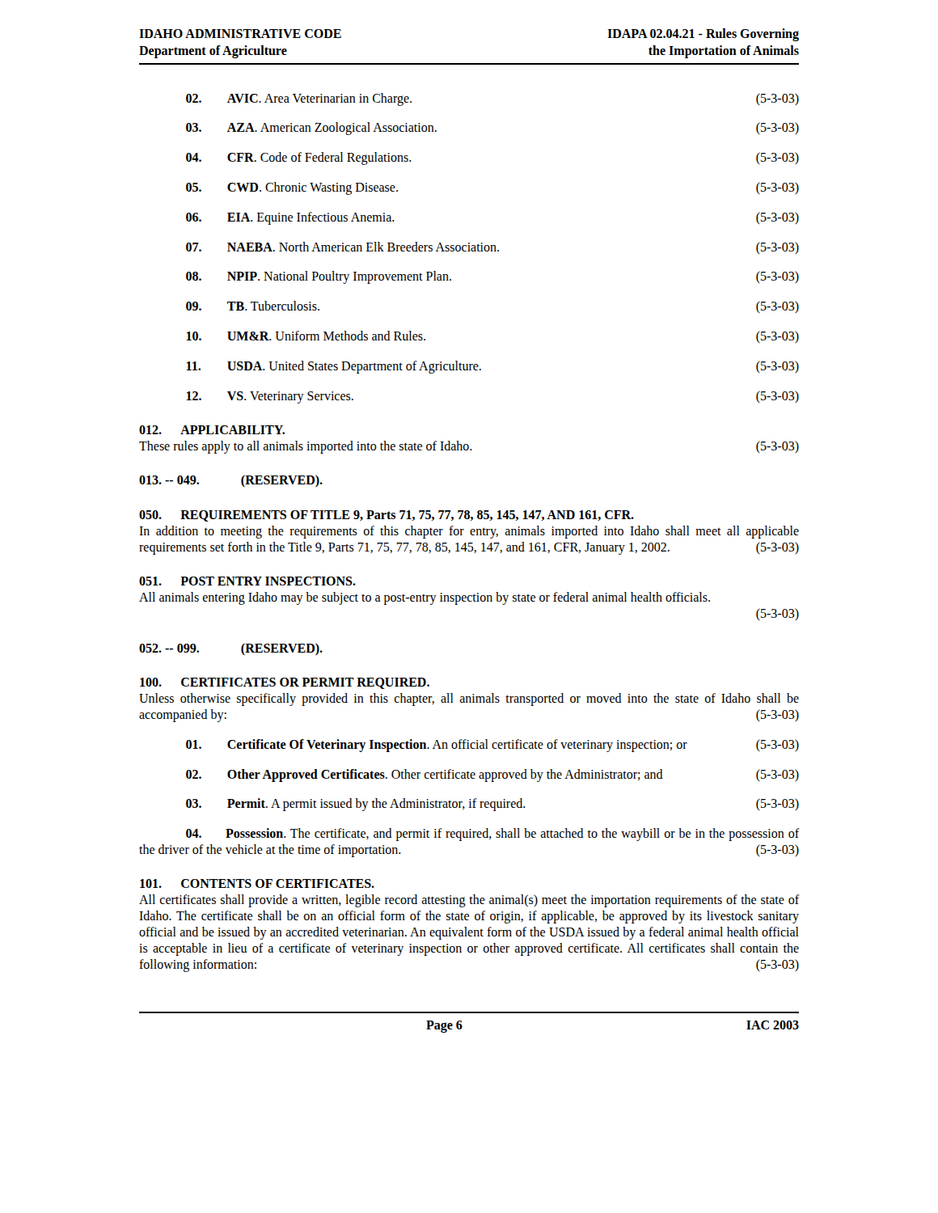IDAHO ADMINISTRATIVE CODE
Department of Agriculture
IDAPA 02.04.21 - Rules Governing
the Importation of Animals
02.
AVIC. Area Veterinarian in Charge.
(5-3-03)
03.
AZA. American Zoological Association.
(5-3-03)
04.
CFR. Code of Federal Regulations.
(5-3-03)
05.
CWD. Chronic Wasting Disease.
(5-3-03)
06.
EIA. Equine Infectious Anemia.
(5-3-03)
07.
NAEBA. North American Elk Breeders Association.
(5-3-03)
08.
NPIP. National Poultry Improvement Plan.
(5-3-03)
09.
TB. Tuberculosis.
(5-3-03)
10.
UM&R. Uniform Methods and Rules.
(5-3-03)
11.
USDA. United States Department of Agriculture.
(5-3-03)
12.
VS. Veterinary Services.
(5-3-03)
012. APPLICABILITY.
These rules apply to all animals imported into the state of Idaho.(5-3-03)
013. -- 049.(RESERVED).
050. REQUIREMENTS OF TITLE 9, Parts 71, 75, 77, 78, 85, 145, 147, AND 161, CFR.
In addition to meeting the requirements of this chapter for entry, animals imported into Idaho shall meet all applicable requirements set forth in the Title 9, Parts 71, 75, 77, 78, 85, 145, 147, and 161, CFR, January 1, 2002.(5-3-03)
051. POST ENTRY INSPECTIONS.
All animals entering Idaho may be subject to a post-entry inspection by state or federal animal health officials.
(5-3-03)
052. -- 099.(RESERVED).
100. CERTIFICATES OR PERMIT REQUIRED.
Unless otherwise specifically provided in this chapter, all animals transported or moved into the state of Idaho shall be accompanied by:(5-3-03)
01.
Certificate Of Veterinary Inspection. An official certificate of veterinary inspection; or
(5-3-03)
02.
Other Approved Certificates. Other certificate approved by the Administrator; and
(5-3-03)
03.
Permit. A permit issued by the Administrator, if required.
(5-3-03)
04. Possession. The certificate, and permit if required, shall be attached to the waybill or be in the possession of the driver of the vehicle at the time of importation.(5-3-03)
101. CONTENTS OF CERTIFICATES.
All certificates shall provide a written, legible record attesting the animal(s) meet the importation requirements of the state of Idaho. The certificate shall be on an official form of the state of origin, if applicable, be approved by its livestock sanitary official and be issued by an accredited veterinarian. An equivalent form of the USDA issued by a federal animal health official is acceptable in lieu of a certificate of veterinary inspection or other approved certificate. All certificates shall contain the following information:(5-3-03)
Page 6
IAC 2003